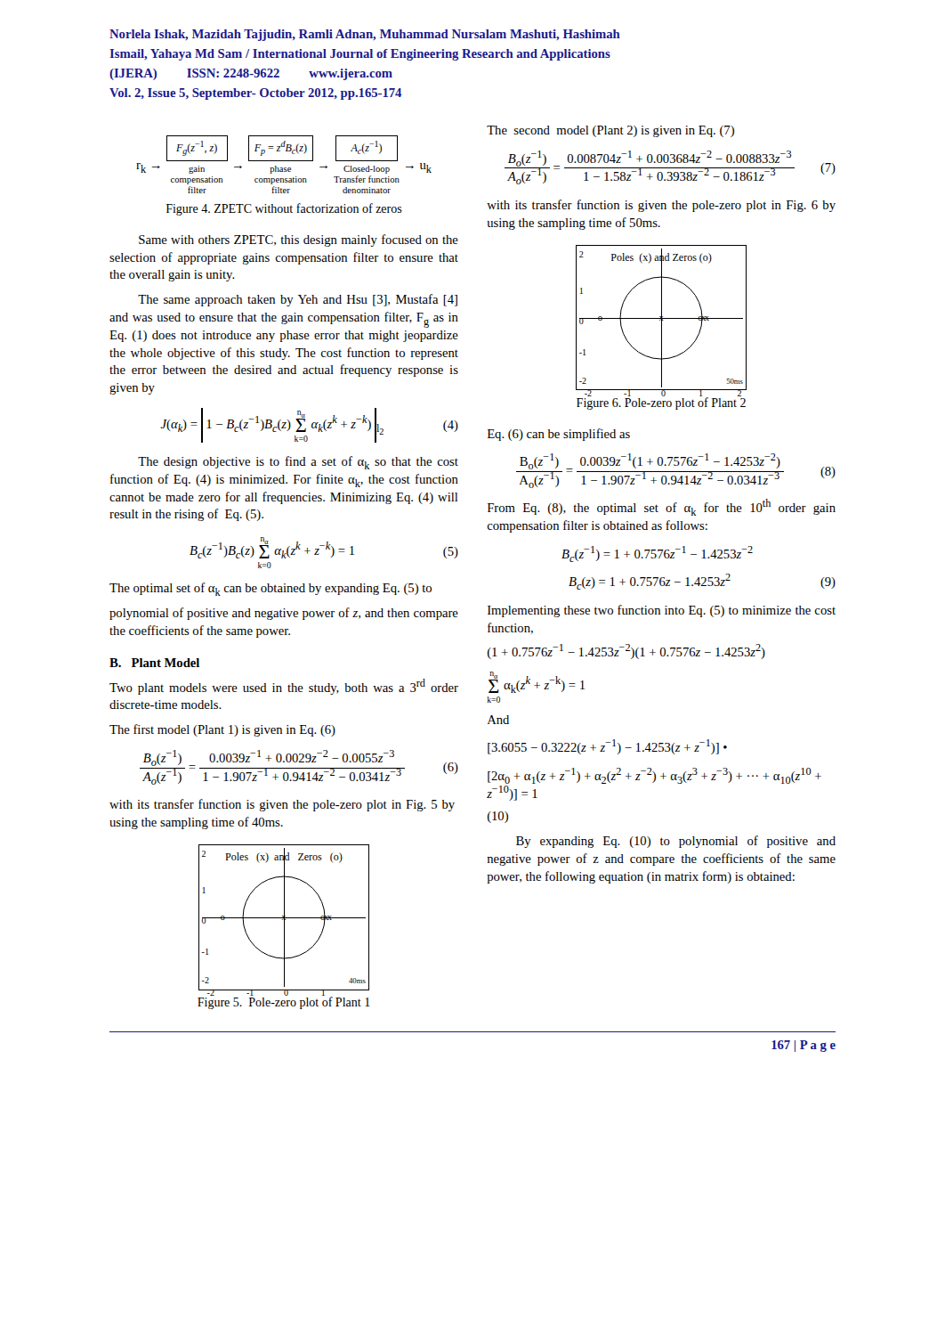Norlela Ishak, Mazidah Tajjudin, Ramli Adnan, Muhammad Nursalam Mashuti, Hashimah
Ismail, Yahaya Md Sam / International Journal of Engineering Research and Applications
(IJERA) ISSN: 2248-9622 www.ijera.com
Vol. 2, Issue 5, September- October 2012, pp.165-174
rk →
Fg(z−1, z)
gain
compensation
filter
→
Fp = zdBc(z)
phase
compensation
filter
→
Ac(z−1)
Closed-loop
Transfer function
denominator
→ uk
Figure 4. ZPETC without factorization of zeros
Same with others ZPETC, this design mainly focused on the selection of appropriate gains compensation filter to ensure that the overall gain is unity.
The same approach taken by Yeh and Hsu [3], Mustafa [4] and was used to ensure that the gain compensation filter, Fg as in Eq. (1) does not introduce any phase error that might jeopardize the whole objective of this study. The cost function to represent the error between the desired and actual frequency response is given by
J(αk) = 1 − Bc(z−1)Bc(z) nα Σk=0 αk(zk + z−k)l2
(4)
The design objective is to find a set of αk so that the cost function of Eq. (4) is minimized. For finite αk, the cost function cannot be made zero for all frequencies. Minimizing Eq. (4) will result in the rising of Eq. (5).
Bc(z−1)Bc(z) nα Σk=0 αk(zk + z−k) = 1
(5)
The optimal set of αk can be obtained by expanding Eq. (5) to
polynomial of positive and negative power of z, and then compare the coefficients of the same power.
B. Plant Model
Two plant models were used in the study, both was a 3rd order discrete-time models.
The first model (Plant 1) is given in Eq. (6)
Bo(z−1) Ao(z−1) = 0.0039z−1 + 0.0029z−2 − 0.0055z−3 1 − 1.907z−1 + 0.9414z−2 − 0.0341z−3
(6)
with its transfer function is given the pole-zero plot in Fig. 5 by using the sampling time of 40ms.
Poles (x) and Zeros (o)
o
x
o
x
x
2
1
0
-1
-2
-2
-1
0
1
40ms
Figure 5. Pole-zero plot of Plant 1
The second model (Plant 2) is given in Eq. (7)
Bo(z−1) Ao(z−1) = 0.008704z−1 + 0.003684z−2 − 0.008833z−3 1 − 1.58z−1 + 0.3938z−2 − 0.1861z−3
(7)
with its transfer function is given the pole-zero plot in Fig. 6 by using the sampling time of 50ms.
Poles (x) and Zeros (o)
o
x
o
x
x
2
1
0
-1
-2
-2
-1
0
1
2
50ms
Figure 6. Pole-zero plot of Plant 2
Eq. (6) can be simplified as
Bo(z−1) Ao(z−1) = 0.0039z−1(1 + 0.7576z−1 − 1.4253z−2) 1 − 1.907z−1 + 0.9414z−2 − 0.0341z−3
(8)
From Eq. (8), the optimal set of αk for the 10th order gain compensation filter is obtained as follows:
Bc(z−1) = 1 + 0.7576z−1 − 1.4253z−2
Bc(z) = 1 + 0.7576z − 1.4253z2
(9)
Implementing these two function into Eq. (5) to minimize the cost function,
(1 + 0.7576z−1 − 1.4253z−2)(1 + 0.7576z − 1.4253z2)
nα Σk=0 αk(zk + z−k) = 1
And
[3.6055 − 0.3222(z + z−1) − 1.4253(z + z−1)] •
[2α0 + α1(z + z−1) + α2(z2 + z−2) + α3(z3 + z−3) + ··· + α10(z10 + z−10)] = 1
(10)
By expanding Eq. (10) to polynomial of positive and negative power of z and compare the coefficients of the same power, the following equation (in matrix form) is obtained:
167 | P a g e